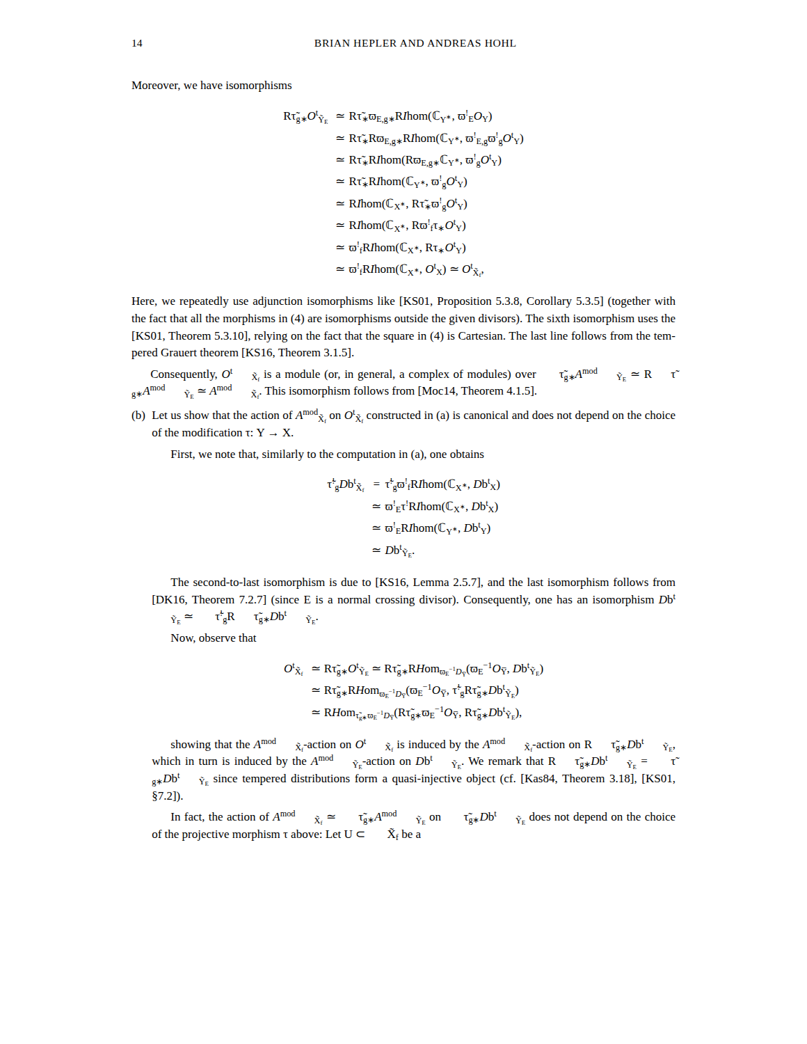14 BRIAN HEPLER AND ANDREAS HOHL
Moreover, we have isomorphisms
Rτ̃g∗OtỸE ≃ Rτ̃∗ϖE,g∗RIhom(ℂY∗, ϖ!EOY)
≃ Rτ̃∗RϖE,g∗RIhom(ℂY∗, ϖ!E,gϖ!gOtY)
≃ Rτ̃∗RIhom(RϖE,g∗ℂY∗, ϖ!gOtY)
≃ Rτ̃∗RIhom(ℂY∗, ϖ!gOtY)
≃ RIhom(ℂX∗, Rτ̃∗ϖ!gOtY)
≃ RIhom(ℂX∗, Rϖ!fτ∗OtY)
≃ ϖ!fRIhom(ℂX∗, Rτ∗OtY)
≃ ϖ!fRIhom(ℂX∗, OtX) ≃ OtX̃f,
Here, we repeatedly use adjunction isomorphisms like [KS01, Proposition 5.3.8, Corollary 5.3.5] (together with the fact that all the morphisms in (4) are isomorphisms outside the given divisors). The sixth isomorphism uses the [KS01, Theorem 5.3.10], relying on the fact that the square in (4) is Cartesian. The last line follows from the tempered Grauert theorem [KS16, Theorem 3.1.5].
Consequently, OtX̃f is a module (or, in general, a complex of modules) over τ̃g∗AmodỸE ≃ Rτ̃g∗AmodỸE ≃ AmodX̃f. This isomorphism follows from [Moc14, Theorem 4.1.5].
(b)
Let us show that the action of AmodX̃f on OtX̃f constructed in (a) is canonical and does not depend on the choice of the modification τ: Y → X.
First, we note that, similarly to the computation in (a), one obtains
τ̃!gDbtX̃f = τ̃!gϖ!fRIhom(ℂX∗, DbtX)
≃ ϖ!Eτ!RIhom(ℂX∗, DbtX)
≃ ϖ!ERIhom(ℂY∗, DbtY)
≃ DbtỸE.
The second-to-last isomorphism is due to [KS16, Lemma 2.5.7], and the last isomorphism follows from [DK16, Theorem 7.2.7] (since E is a normal crossing divisor). Consequently, one has an isomorphism DbtỸE ≃ τ̃!gRτ̃g∗DbtỸE.
Now, observe that
OtX̃f ≃ Rτ̃g∗OtỸE ≃ Rτ̃g∗RHomϖE−1DY̅(ϖE−1OY̅, DbtỸE)
≃ Rτ̃g∗RHomϖE−1DY̅(ϖE−1OY̅, τ̃!gRτ̃g∗DbtỸE)
≃ RHomτ̃g∗ϖE−1DY̅(Rτ̃g∗ϖE−1OY̅, Rτ̃g∗DbtỸE),
showing that the AmodX̃f-action on OtX̃f is induced by the AmodX̃f-action on Rτ̃g∗DbtỸE, which in turn is induced by the AmodỸE-action on DbtỸE. We remark that Rτ̃g∗DbtỸE = τ̃g∗DbtỸE since tempered distributions form a quasi-injective object (cf. [Kas84, Theorem 3.18], [KS01, §7.2]).
In fact, the action of AmodX̃f ≃ τ̃g∗AmodỸE on τ̃g∗DbtỸE does not depend on the choice of the projective morphism τ above: Let U ⊂ X̃f be a